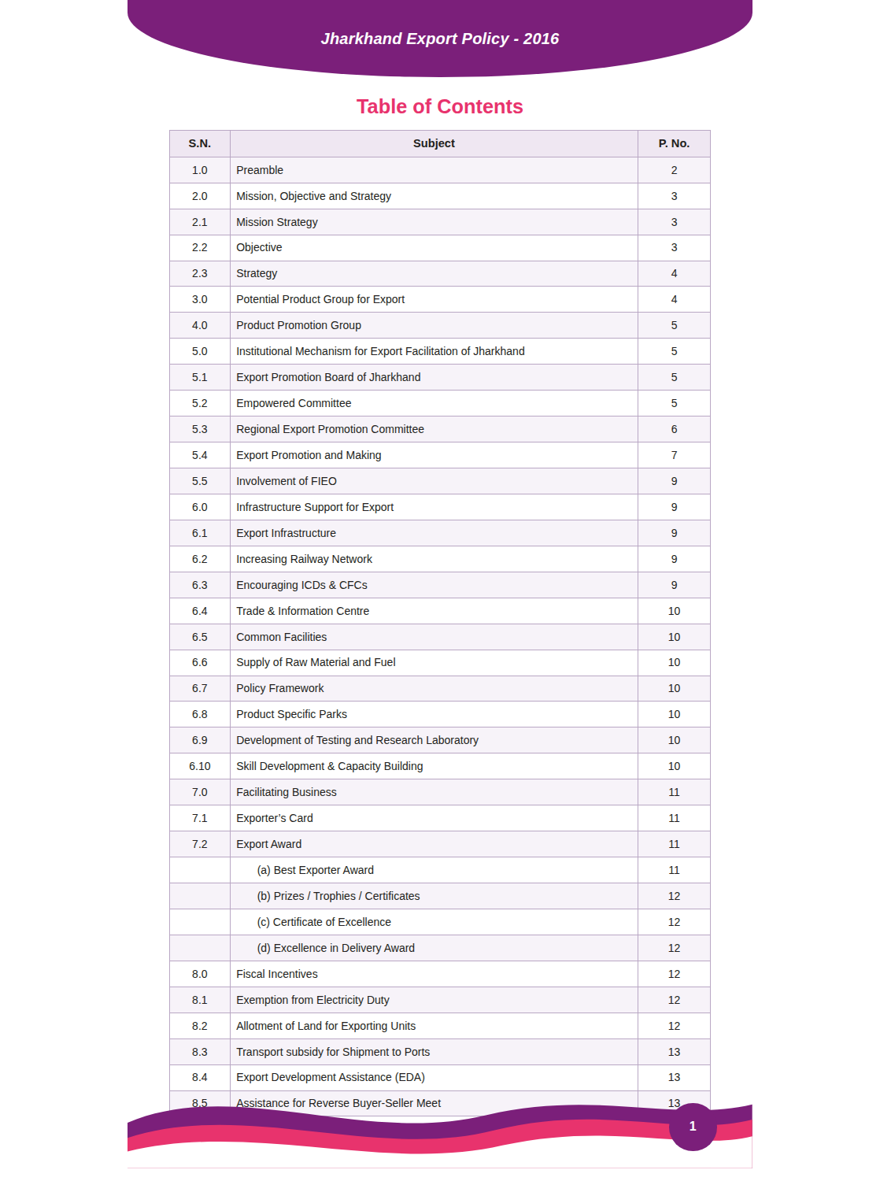Jharkhand Export Policy - 2016
Table of Contents
| S.N. | Subject | P. No. |
| --- | --- | --- |
| 1.0 | Preamble | 2 |
| 2.0 | Mission, Objective and Strategy | 3 |
| 2.1 | Mission Strategy | 3 |
| 2.2 | Objective | 3 |
| 2.3 | Strategy | 4 |
| 3.0 | Potential Product Group for Export | 4 |
| 4.0 | Product Promotion Group | 5 |
| 5.0 | Institutional Mechanism for Export Facilitation of Jharkhand | 5 |
| 5.1 | Export Promotion Board of Jharkhand | 5 |
| 5.2 | Empowered Committee | 5 |
| 5.3 | Regional Export Promotion Committee | 6 |
| 5.4 | Export Promotion and Making | 7 |
| 5.5 | Involvement of FIEO | 9 |
| 6.0 | Infrastructure Support for Export | 9 |
| 6.1 | Export Infrastructure | 9 |
| 6.2 | Increasing Railway Network | 9 |
| 6.3 | Encouraging ICDs & CFCs | 9 |
| 6.4 | Trade & Information Centre | 10 |
| 6.5 | Common Facilities | 10 |
| 6.6 | Supply of Raw Material and Fuel | 10 |
| 6.7 | Policy Framework | 10 |
| 6.8 | Product Specific Parks | 10 |
| 6.9 | Development of Testing and Research Laboratory | 10 |
| 6.10 | Skill Development & Capacity Building | 10 |
| 7.0 | Facilitating Business | 11 |
| 7.1 | Exporter’s Card | 11 |
| 7.2 | Export Award | 11 |
| | (a) Best Exporter Award | 11 |
| | (b) Prizes / Trophies / Certificates | 12 |
| | (c) Certificate of Excellence | 12 |
| | (d) Excellence in Delivery Award | 12 |
| 8.0 | Fiscal Incentives | 12 |
| 8.1 | Exemption from Electricity Duty | 12 |
| 8.2 | Allotment of Land for Exporting Units | 12 |
| 8.3 | Transport subsidy for Shipment to Ports | 13 |
| 8.4 | Export Development Assistance (EDA) | 13 |
| 8.5 | Assistance for Reverse Buyer-Seller Meet | 13 |
| 8.6 | Refund of Certification Changes | 13 |
| 9.0 | Miscellaneous | 14 |
1